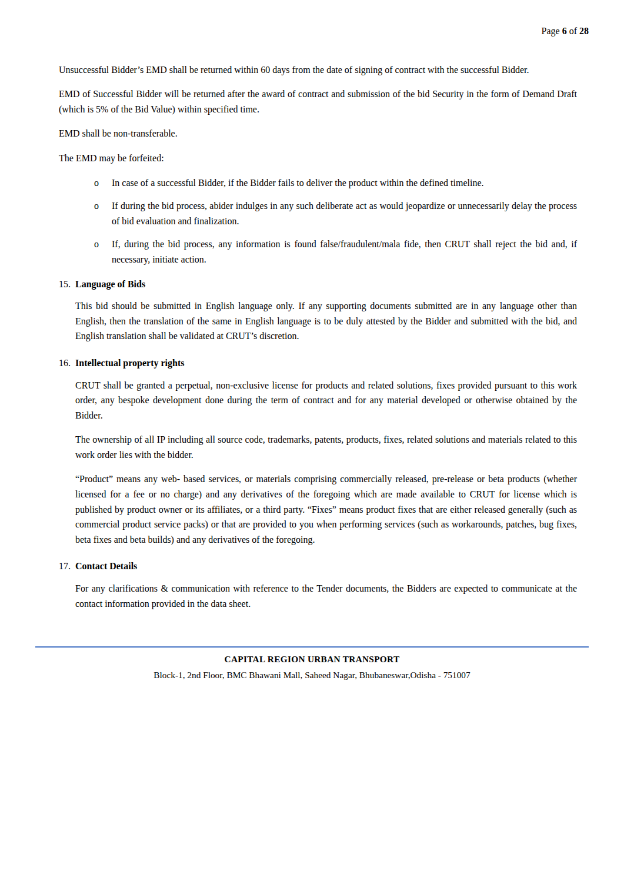Page 6 of 28
Unsuccessful Bidder’s EMD shall be returned within 60 days from the date of signing of contract with the successful Bidder.
EMD of Successful Bidder will be returned after the award of contract and submission of the bid Security in the form of Demand Draft (which is 5% of the Bid Value) within specified time.
EMD shall be non-transferable.
The EMD may be forfeited:
In case of a successful Bidder, if the Bidder fails to deliver the product within the defined timeline.
If during the bid process, abider indulges in any such deliberate act as would jeopardize or unnecessarily delay the process of bid evaluation and finalization.
If, during the bid process, any information is found false/fraudulent/mala fide, then CRUT shall reject the bid and, if necessary, initiate action.
15. Language of Bids
This bid should be submitted in English language only. If any supporting documents submitted are in any language other than English, then the translation of the same in English language is to be duly attested by the Bidder and submitted with the bid, and English translation shall be validated at CRUT’s discretion.
16. Intellectual property rights
CRUT shall be granted a perpetual, non-exclusive license for products and related solutions, fixes provided pursuant to this work order, any bespoke development done during the term of contract and for any material developed or otherwise obtained by the Bidder.
The ownership of all IP including all source code, trademarks, patents, products, fixes, related solutions and materials related to this work order lies with the bidder.
“Product” means any web- based services, or materials comprising commercially released, pre-release or beta products (whether licensed for a fee or no charge) and any derivatives of the foregoing which are made available to CRUT for license which is published by product owner or its affiliates, or a third party. “Fixes” means product fixes that are either released generally (such as commercial product service packs) or that are provided to you when performing services (such as workarounds, patches, bug fixes, beta fixes and beta builds) and any derivatives of the foregoing.
17. Contact Details
For any clarifications & communication with reference to the Tender documents, the Bidders are expected to communicate at the contact information provided in the data sheet.
CAPITAL REGION URBAN TRANSPORT
Block-1, 2nd Floor, BMC Bhawani Mall, Saheed Nagar, Bhubaneswar,Odisha - 751007